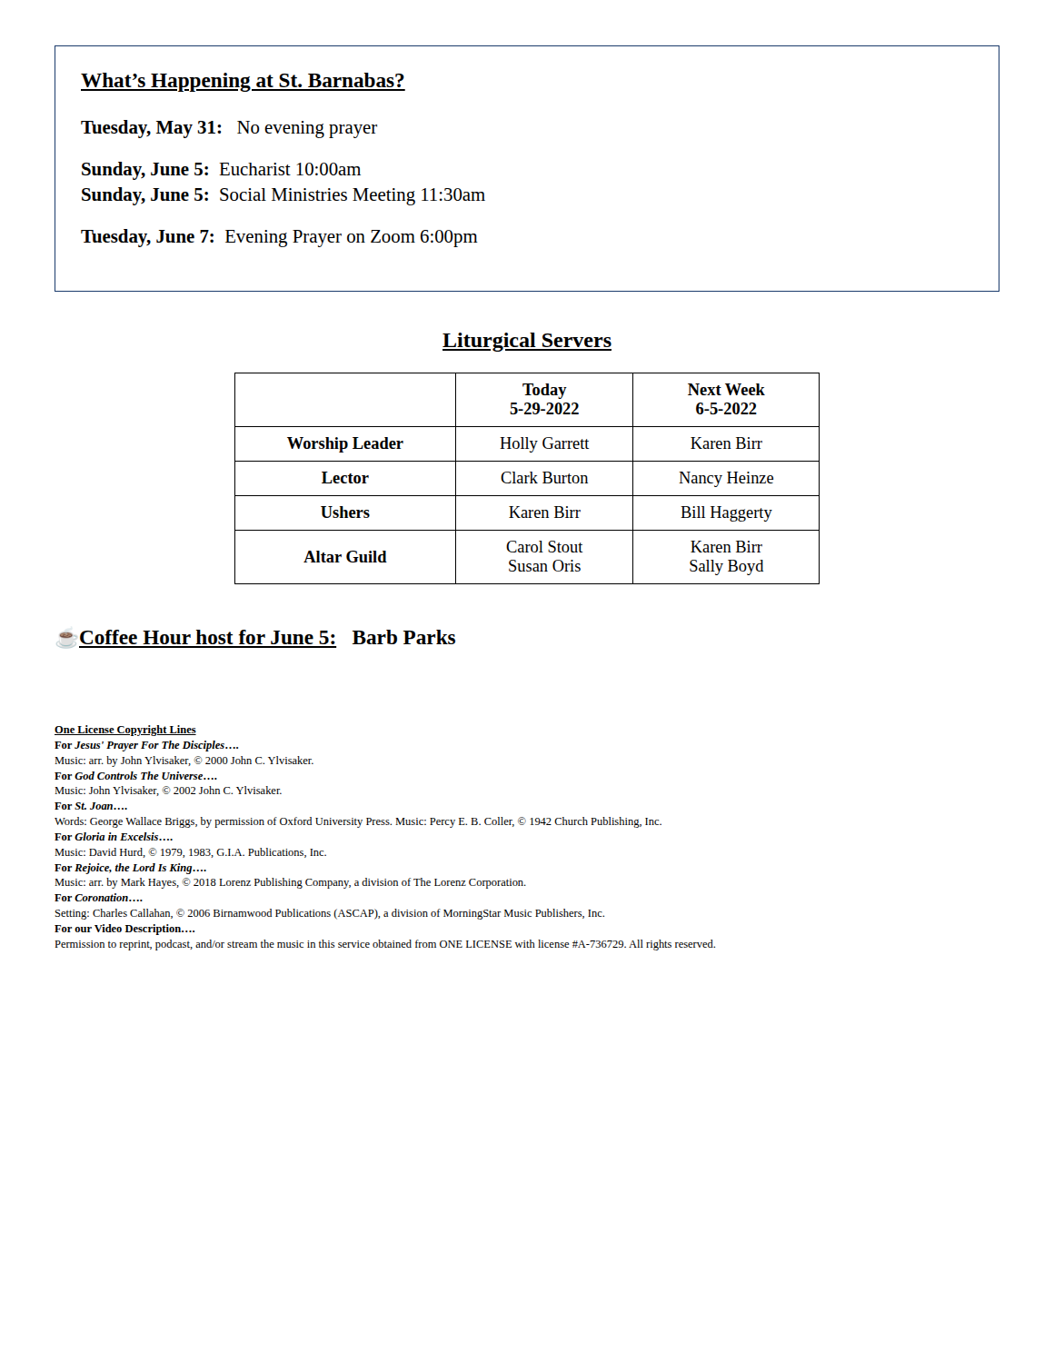What’s Happening at St. Barnabas?
Tuesday, May 31: No evening prayer
Sunday, June 5: Eucharist 10:00am
Sunday, June 5: Social Ministries Meeting 11:30am
Tuesday, June 7: Evening Prayer on Zoom 6:00pm
Liturgical Servers
| | Today 5-29-2022 | Next Week 6-5-2022 |
| Worship Leader | Holly Garrett | Karen Birr |
| Lector | Clark Burton | Nancy Heinze |
| Ushers | Karen Birr | Bill Haggerty |
| Altar Guild | Carol Stout Susan Oris | Karen Birr Sally Boyd |
☕Coffee Hour host for June 5: Barb Parks
One License Copyright Lines
For Jesus' Prayer For The Disciples….
Music: arr. by John Ylvisaker, © 2000 John C. Ylvisaker.
For God Controls The Universe….
Music: John Ylvisaker, © 2002 John C. Ylvisaker.
For St. Joan….
Words: George Wallace Briggs, by permission of Oxford University Press. Music: Percy E. B. Coller, © 1942 Church Publishing, Inc.
For Gloria in Excelsis….
Music: David Hurd, © 1979, 1983, G.I.A. Publications, Inc.
For Rejoice, the Lord Is King….
Music: arr. by Mark Hayes, © 2018 Lorenz Publishing Company, a division of The Lorenz Corporation.
For Coronation….
Setting: Charles Callahan, © 2006 Birnamwood Publications (ASCAP), a division of MorningStar Music Publishers, Inc.
For our Video Description….
Permission to reprint, podcast, and/or stream the music in this service obtained from ONE LICENSE with license #A-736729. All rights reserved.